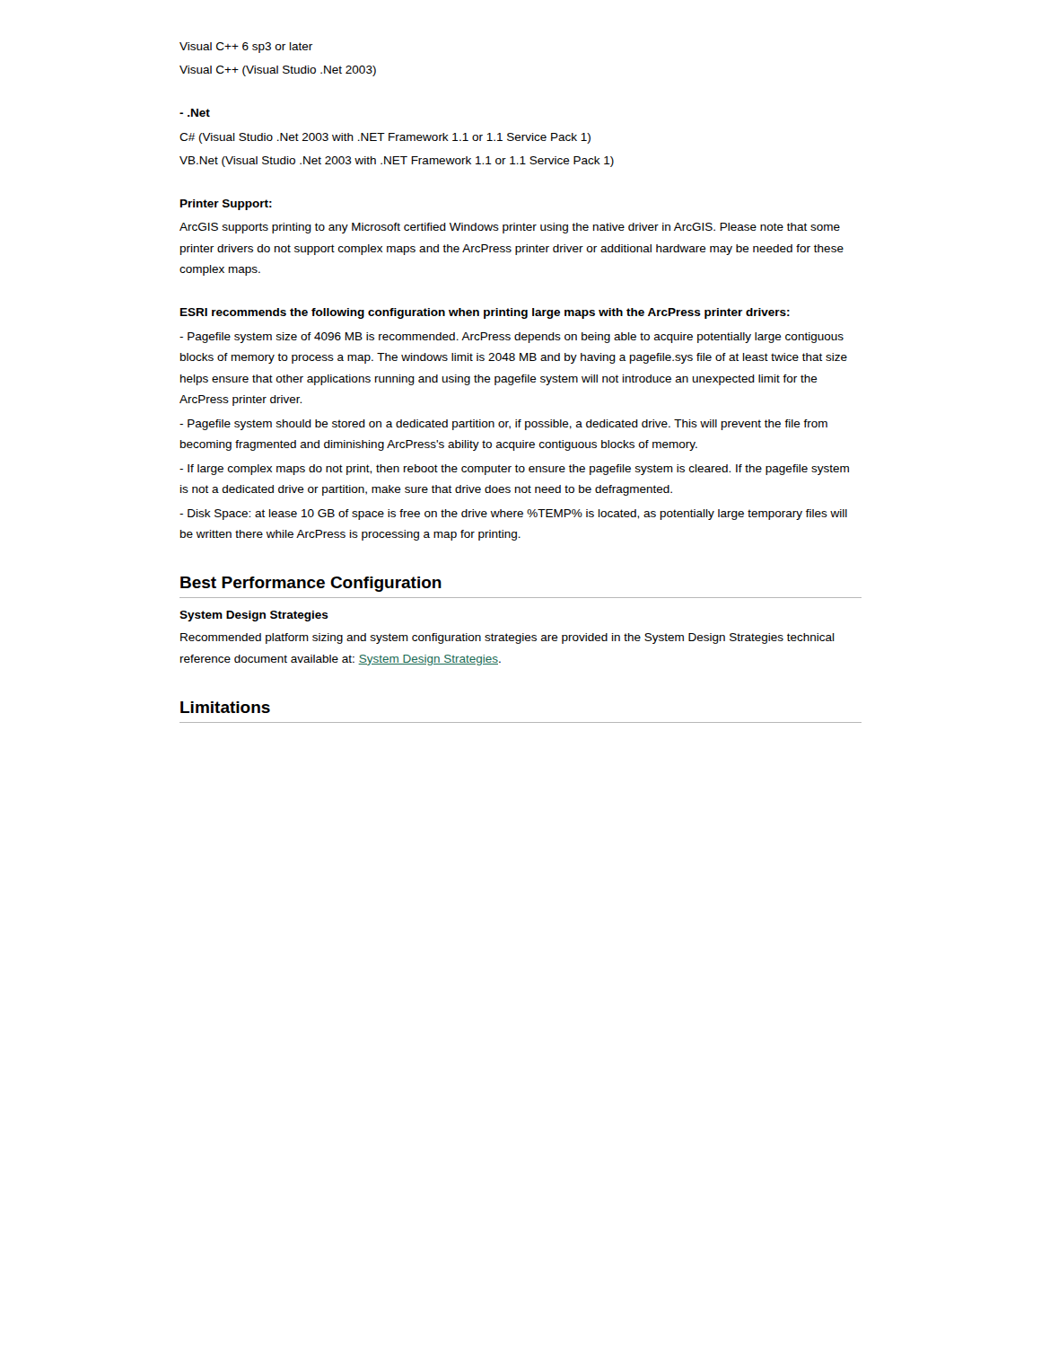Visual C++ 6 sp3 or later
Visual C++ (Visual Studio .Net 2003)
- .Net
C# (Visual Studio .Net 2003 with .NET Framework 1.1 or 1.1 Service Pack 1)
VB.Net (Visual Studio .Net 2003 with .NET Framework 1.1 or 1.1 Service Pack 1)
Printer Support:
ArcGIS supports printing to any Microsoft certified Windows printer using the native driver in ArcGIS. Please note that some printer drivers do not support complex maps and the ArcPress printer driver or additional hardware may be needed for these complex maps.
ESRI recommends the following configuration when printing large maps with the ArcPress printer drivers:
- Pagefile system size of 4096 MB is recommended. ArcPress depends on being able to acquire potentially large contiguous blocks of memory to process a map. The windows limit is 2048 MB and by having a pagefile.sys file of at least twice that size helps ensure that other applications running and using the pagefile system will not introduce an unexpected limit for the ArcPress printer driver.
- Pagefile system should be stored on a dedicated partition or, if possible, a dedicated drive. This will prevent the file from becoming fragmented and diminishing ArcPress's ability to acquire contiguous blocks of memory.
- If large complex maps do not print, then reboot the computer to ensure the pagefile system is cleared. If the pagefile system is not a dedicated drive or partition, make sure that drive does not need to be defragmented.
- Disk Space: at lease 10 GB of space is free on the drive where %TEMP% is located, as potentially large temporary files will be written there while ArcPress is processing a map for printing.
Best Performance Configuration
System Design Strategies
Recommended platform sizing and system configuration strategies are provided in the System Design Strategies technical reference document available at: System Design Strategies.
Limitations